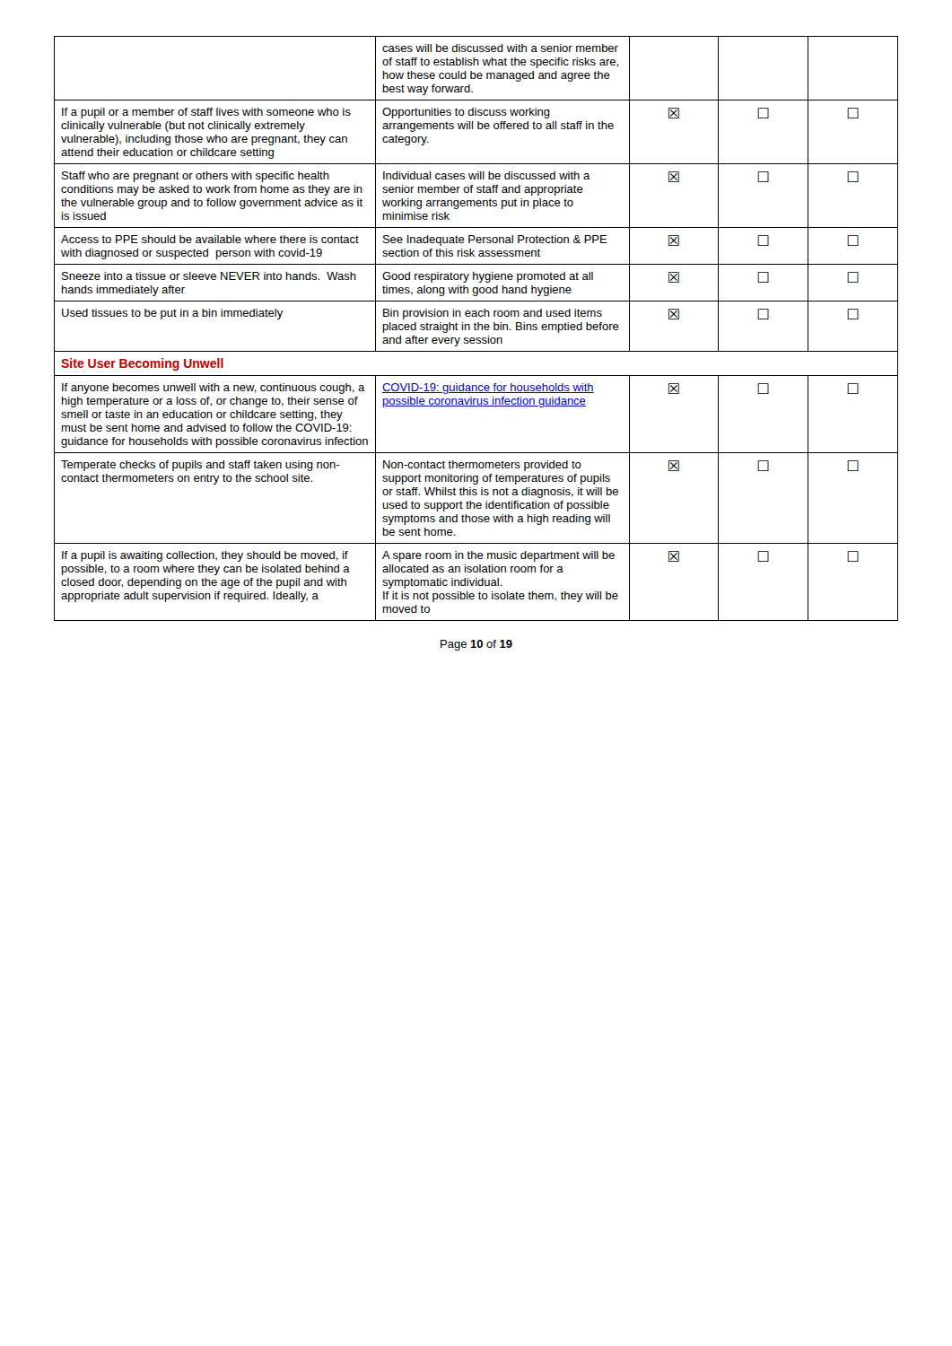| | cases will be discussed with a senior member of staff to establish what the specific risks are, how these could be managed and agree the best way forward. | | | |
| If a pupil or a member of staff lives with someone who is clinically vulnerable (but not clinically extremely vulnerable), including those who are pregnant, they can attend their education or childcare setting | Opportunities to discuss working arrangements will be offered to all staff in the category. | ☒ | ☐ | ☐ |
| Staff who are pregnant or others with specific health conditions may be asked to work from home as they are in the vulnerable group and to follow government advice as it is issued | Individual cases will be discussed with a senior member of staff and appropriate working arrangements put in place to minimise risk | ☒ | ☐ | ☐ |
| Access to PPE should be available where there is contact with diagnosed or suspected person with covid-19 | See Inadequate Personal Protection & PPE section of this risk assessment | ☒ | ☐ | ☐ |
| Sneeze into a tissue or sleeve NEVER into hands. Wash hands immediately after | Good respiratory hygiene promoted at all times, along with good hand hygiene | ☒ | ☐ | ☐ |
| Used tissues to be put in a bin immediately | Bin provision in each room and used items placed straight in the bin. Bins emptied before and after every session | ☒ | ☐ | ☐ |
| Site User Becoming Unwell |
| If anyone becomes unwell with a new, continuous cough, a high temperature or a loss of, or change to, their sense of smell or taste in an education or childcare setting, they must be sent home and advised to follow the COVID-19: guidance for households with possible coronavirus infection | COVID-19: guidance for households with possible coronavirus infection guidance | ☒ | ☐ | ☐ |
| Temperate checks of pupils and staff taken using non-contact thermometers on entry to the school site. | Non-contact thermometers provided to support monitoring of temperatures of pupils or staff. Whilst this is not a diagnosis, it will be used to support the identification of possible symptoms and those with a high reading will be sent home. | ☒ | ☐ | ☐ |
| If a pupil is awaiting collection, they should be moved, if possible, to a room where they can be isolated behind a closed door, depending on the age of the pupil and with appropriate adult supervision if required. Ideally, a | A spare room in the music department will be allocated as an isolation room for a symptomatic individual. If it is not possible to isolate them, they will be moved to | ☒ | ☐ | ☐ |
Page 10 of 19